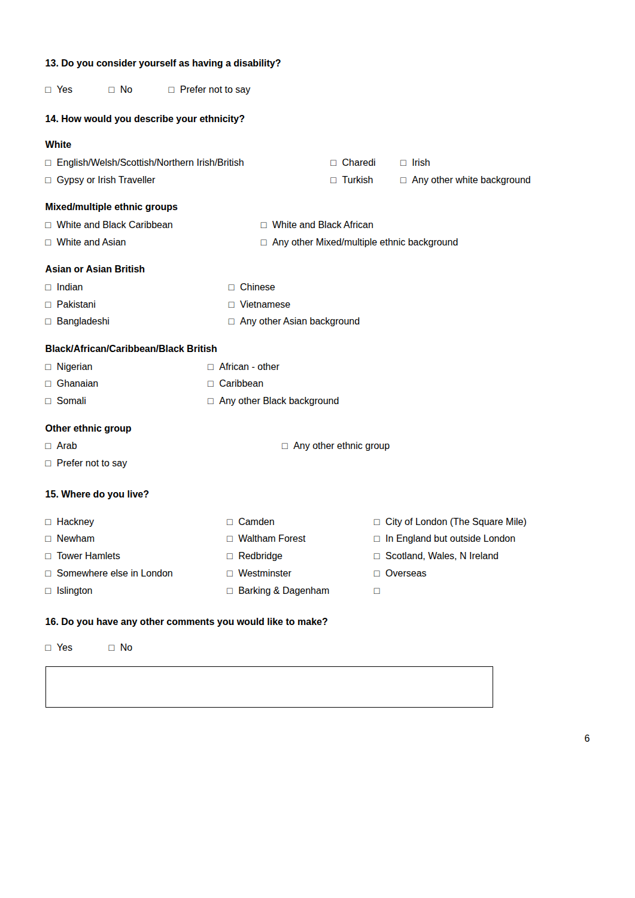13. Do you consider yourself as having a disability?
Yes No Prefer not to say
14. How would you describe your ethnicity?
White
| English/Welsh/Scottish/Northern Irish/British | Charedi | Irish |
| Gypsy or Irish Traveller | Turkish | Any other white background |
Mixed/multiple ethnic groups
| White and Black Caribbean | White and Black African |
| White and Asian | Any other Mixed/multiple ethnic background |
Asian or Asian British
| Indian | Chinese |
| Pakistani | Vietnamese |
| Bangladeshi | Any other Asian background |
Black/African/Caribbean/Black British
| Nigerian | African - other |
| Ghanaian | Caribbean |
| Somali | Any other Black background |
Other ethnic group
| Arab | Any other ethnic group |
| Prefer not to say | |
15. Where do you live?
| Hackney | Camden | City of London (The Square Mile) |
| Newham | Waltham Forest | In England but outside London |
| Tower Hamlets | Redbridge | Scotland, Wales, N Ireland |
| Somewhere else in London | Westminster | Overseas |
| Islington | Barking & Dagenham | |
16. Do you have any other comments you would like to make?
Yes No
6